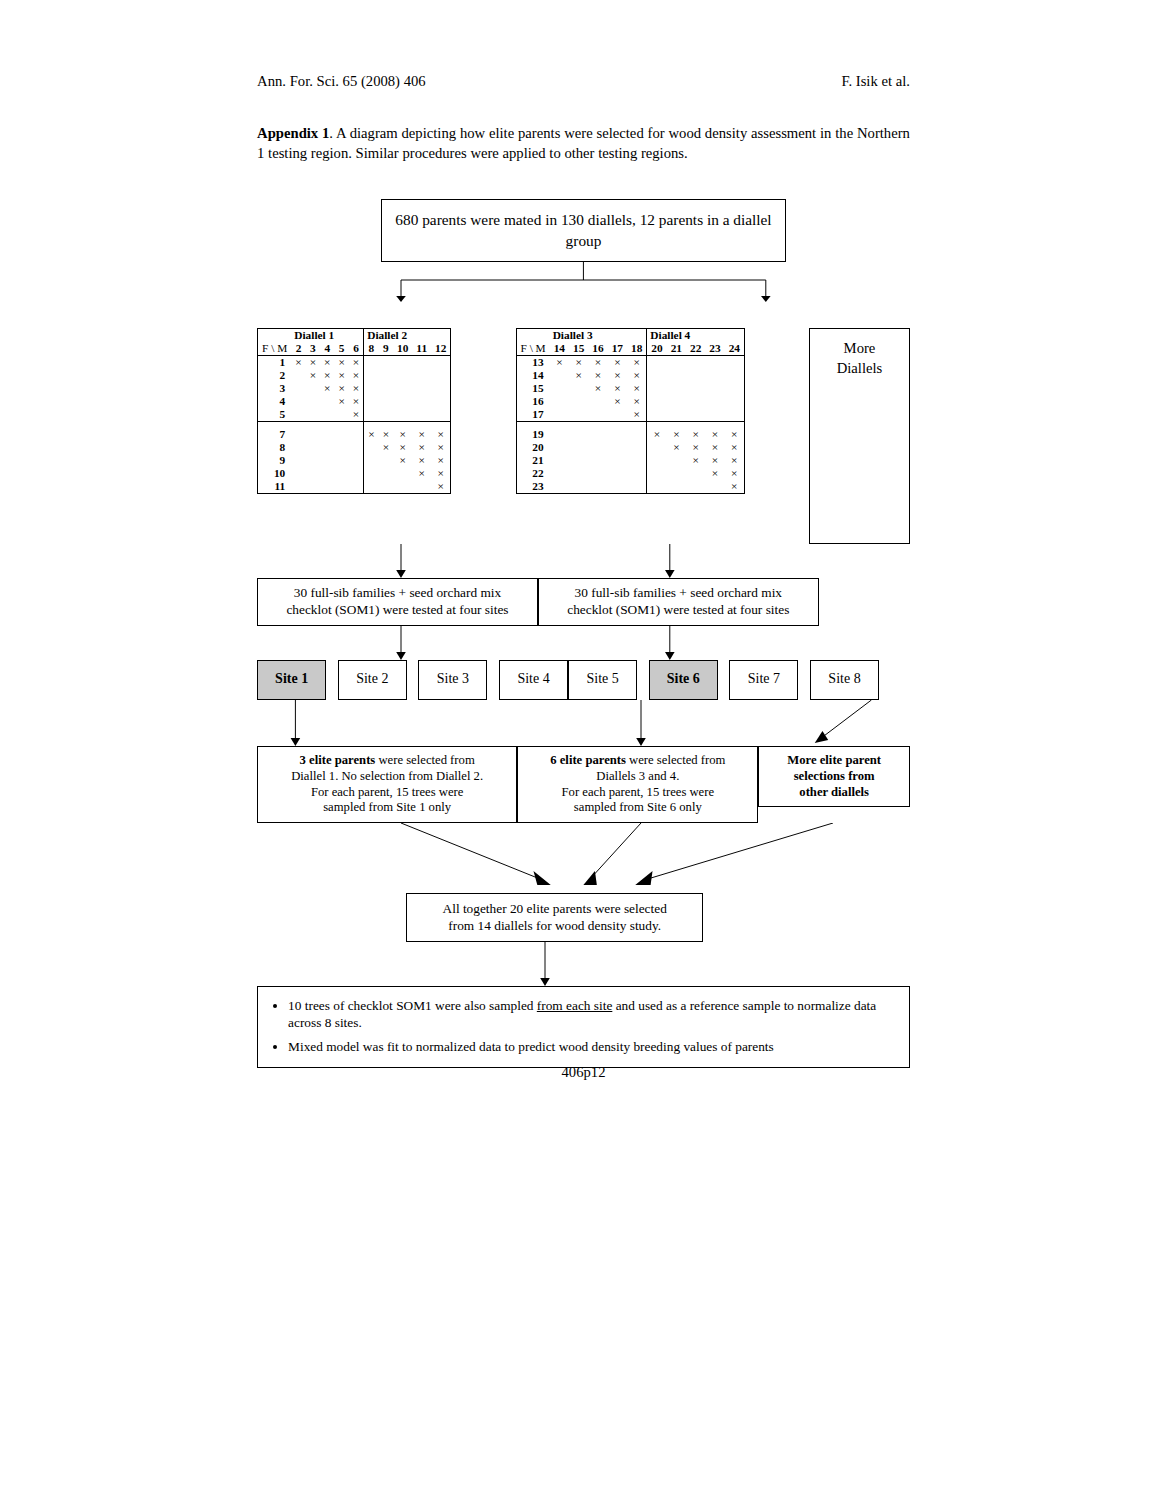Ann. For. Sci. 65 (2008) 406
F. Isik et al.
Appendix 1. A diagram depicting how elite parents were selected for wood density assessment in the Northern 1 testing region. Similar procedures were applied to other testing regions.
680 parents were mated in 130 diallels, 12 parents in a diallel group
| | Diallel 1 | Diallel 2 |
| --- | --- | --- |
| F \ M | 2 | 3 | 4 | 5 | 6 | 8 | 9 | 10 | 11 | 12 |
| 1 | × | × | × | × | × | | | | | |
| 2 | | × | × | × | × | | | | | |
| 3 | | | × | × | × | | | | | |
| 4 | | | | × | × | | | | | |
| 5 | | | | | × | | | | | |
| 7 | | | | | | × | × | × | × | × |
| 8 | | | | | | | × | × | × | × |
| 9 | | | | | | | | × | × | × |
| 10 | | | | | | | | | × | × |
| 11 | | | | | | | | | | × |
| | Diallel 3 | Diallel 4 |
| --- | --- | --- |
| F \ M | 14 | 15 | 16 | 17 | 18 | 20 | 21 | 22 | 23 | 24 |
| 13 | × | × | × | × | × | | | | | |
| 14 | | × | × | × | × | | | | | |
| 15 | | | × | × | × | | | | | |
| 16 | | | | × | × | | | | | |
| 17 | | | | | × | | | | | |
| 19 | | | | | | × | × | × | × | × |
| 20 | | | | | | | × | × | × | × |
| 21 | | | | | | | | × | × | × |
| 22 | | | | | | | | | × | × |
| 23 | | | | | | | | | | × |
More
Diallels
30 full-sib families + seed orchard mix
checklot (SOM1) were tested at four sites
30 full-sib families + seed orchard mix
checklot (SOM1) were tested at four sites
Site 1
Site 2
Site 3
Site 4
Site 5
Site 6
Site 7
Site 8
3 elite parents were selected from
Diallel 1. No selection from Diallel 2.
For each parent, 15 trees were
sampled from Site 1 only
6 elite parents were selected from
Diallels 3 and 4.
For each parent, 15 trees were
sampled from Site 6 only
More elite parent
selections from
other diallels
All together 20 elite parents were selected
from 14 diallels for wood density study.
10 trees of checklot SOM1 were also sampled from each site and used as a reference sample to normalize data across 8 sites.
Mixed model was fit to normalized data to predict wood density breeding values of parents
406p12